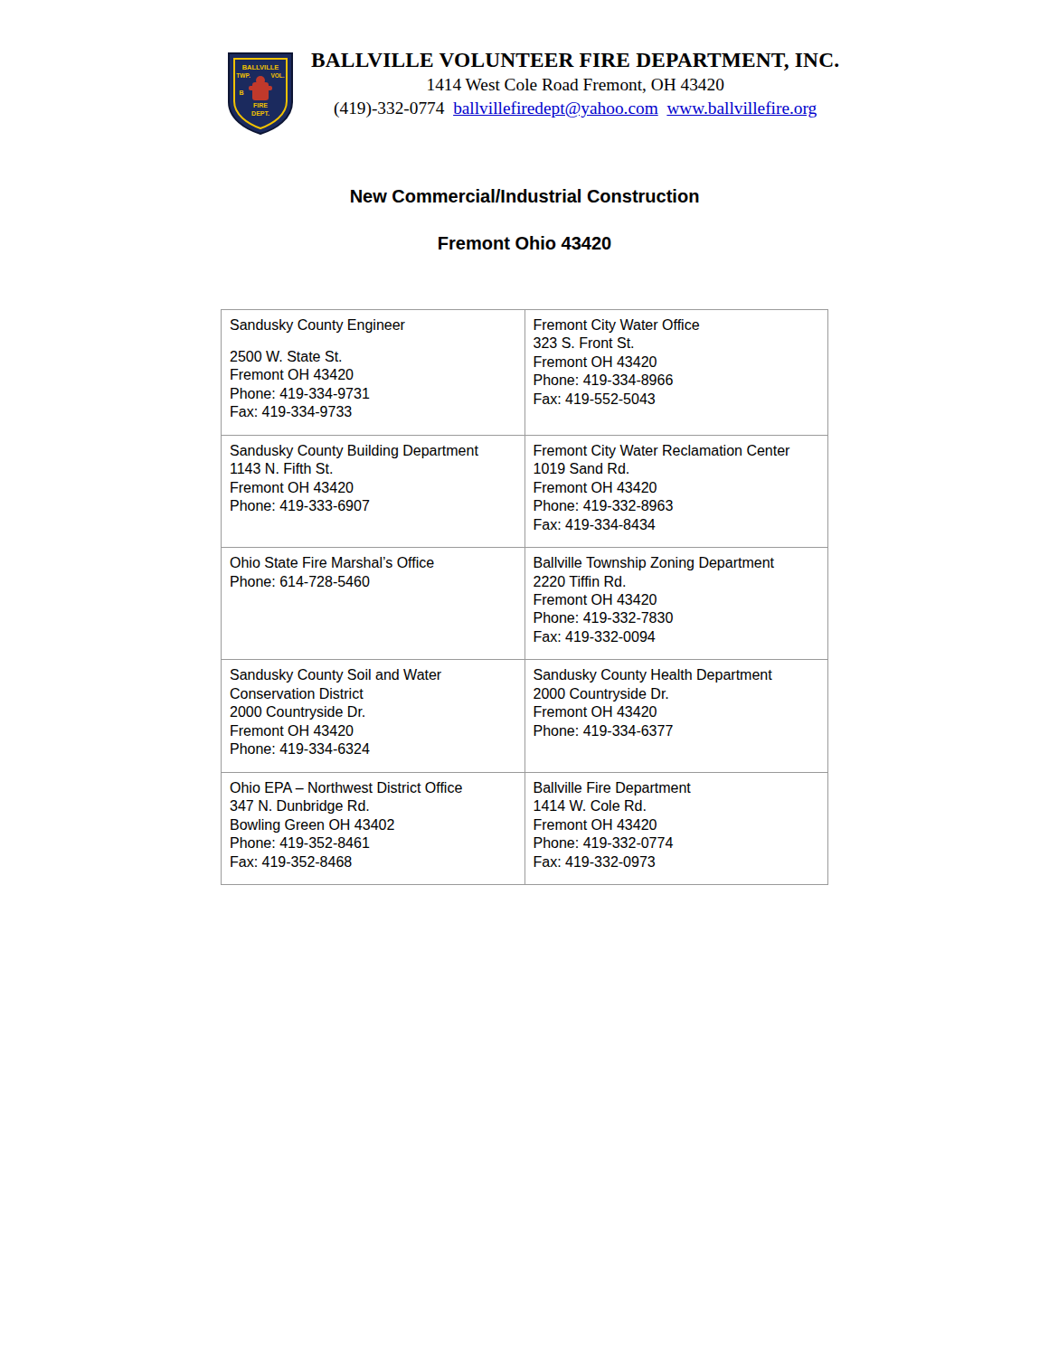BALLVILLE TWP. VOL. FIRE DEPT. B
BALLVILLE VOLUNTEER FIRE DEPARTMENT, INC.
1414 West Cole Road Fremont, OH 43420
(419)-332-0774 ballvillefiredept@yahoo.com www.ballvillefire.org
New Commercial/Industrial Construction
Fremont Ohio 43420
| Sandusky County Engineer 2500 W. State St. Fremont OH 43420 Phone: 419-334-9731 Fax: 419-334-9733 | Fremont City Water Office 323 S. Front St. Fremont OH 43420 Phone: 419-334-8966 Fax: 419-552-5043 |
| Sandusky County Building Department 1143 N. Fifth St. Fremont OH 43420 Phone: 419-333-6907 | Fremont City Water Reclamation Center 1019 Sand Rd. Fremont OH 43420 Phone: 419-332-8963 Fax: 419-334-8434 |
| Ohio State Fire Marshal’s Office Phone: 614-728-5460 | Ballville Township Zoning Department 2220 Tiffin Rd. Fremont OH 43420 Phone: 419-332-7830 Fax: 419-332-0094 |
| Sandusky County Soil and Water Conservation District 2000 Countryside Dr. Fremont OH 43420 Phone: 419-334-6324 | Sandusky County Health Department 2000 Countryside Dr. Fremont OH 43420 Phone: 419-334-6377 |
| Ohio EPA – Northwest District Office 347 N. Dunbridge Rd. Bowling Green OH 43402 Phone: 419-352-8461 Fax: 419-352-8468 | Ballville Fire Department 1414 W. Cole Rd. Fremont OH 43420 Phone: 419-332-0774 Fax: 419-332-0973 |